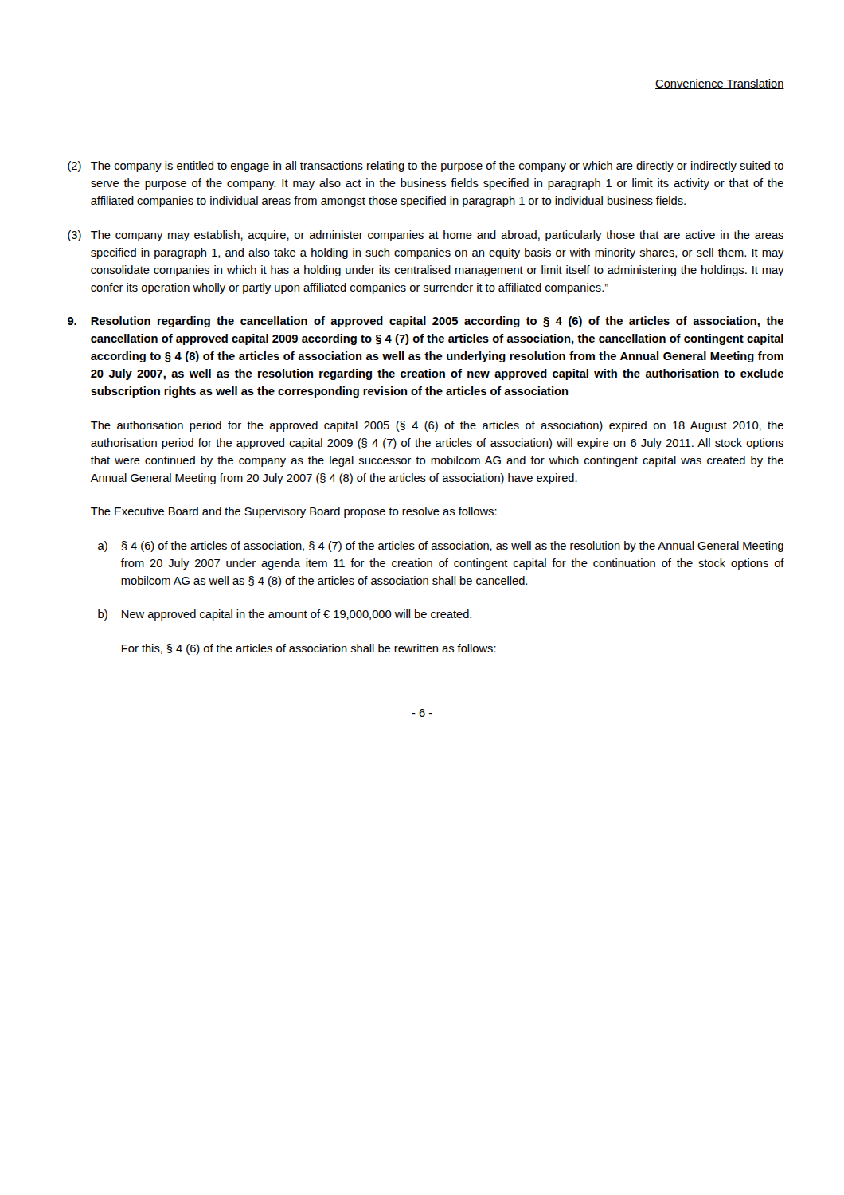Convenience Translation
(2) The company is entitled to engage in all transactions relating to the purpose of the company or which are directly or indirectly suited to serve the purpose of the company. It may also act in the business fields specified in paragraph 1 or limit its activity or that of the affiliated companies to individual areas from amongst those specified in paragraph 1 or to individual business fields.
(3) The company may establish, acquire, or administer companies at home and abroad, particularly those that are active in the areas specified in paragraph 1, and also take a holding in such companies on an equity basis or with minority shares, or sell them. It may consolidate companies in which it has a holding under its centralised management or limit itself to administering the holdings. It may confer its operation wholly or partly upon affiliated companies or surrender it to affiliated companies.”
9. Resolution regarding the cancellation of approved capital 2005 according to § 4 (6) of the articles of association, the cancellation of approved capital 2009 according to § 4 (7) of the articles of association, the cancellation of contingent capital according to § 4 (8) of the articles of association as well as the underlying resolution from the Annual General Meeting from 20 July 2007, as well as the resolution regarding the creation of new approved capital with the authorisation to exclude subscription rights as well as the corresponding revision of the articles of association
The authorisation period for the approved capital 2005 (§ 4 (6) of the articles of association) expired on 18 August 2010, the authorisation period for the approved capital 2009 (§ 4 (7) of the articles of association) will expire on 6 July 2011. All stock options that were continued by the company as the legal successor to mobilcom AG and for which contingent capital was created by the Annual General Meeting from 20 July 2007 (§ 4 (8) of the articles of association) have expired.
The Executive Board and the Supervisory Board propose to resolve as follows:
a) § 4 (6) of the articles of association, § 4 (7) of the articles of association, as well as the resolution by the Annual General Meeting from 20 July 2007 under agenda item 11 for the creation of contingent capital for the continuation of the stock options of mobilcom AG as well as § 4 (8) of the articles of association shall be cancelled.
b) New approved capital in the amount of € 19,000,000 will be created.
For this, § 4 (6) of the articles of association shall be rewritten as follows:
- 6 -